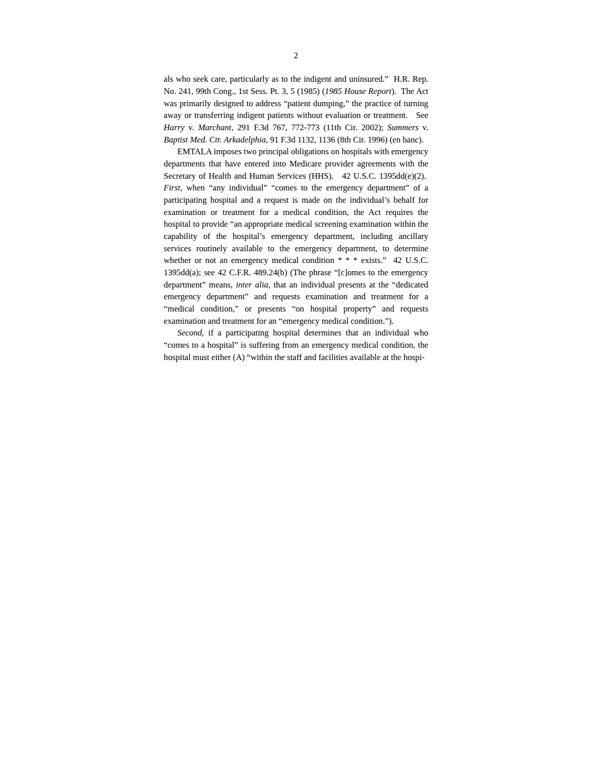2
als who seek care, particularly as to the indigent and uninsured.” H.R. Rep. No. 241, 99th Cong., 1st Sess. Pt. 3, 5 (1985) (1985 House Report). The Act was primarily designed to address “patient dumping,” the practice of turning away or transferring indigent patients without evaluation or treatment. See Harry v. Marchant, 291 F.3d 767, 772-773 (11th Cir. 2002); Summers v. Baptist Med. Ctr. Arkadelphia, 91 F.3d 1132, 1136 (8th Cir. 1996) (en banc).
EMTALA imposes two principal obligations on hospitals with emergency departments that have entered into Medicare provider agreements with the Secretary of Health and Human Services (HHS). 42 U.S.C. 1395dd(e)(2). First, when “any individual” “comes to the emergency department” of a participating hospital and a request is made on the individual’s behalf for examination or treatment for a medical condition, the Act requires the hospital to provide “an appropriate medical screening examination within the capability of the hospital’s emergency department, including ancillary services routinely available to the emergency department, to determine whether or not an emergency medical condition * * * exists.” 42 U.S.C. 1395dd(a); see 42 C.F.R. 489.24(b) (The phrase “[c]omes to the emergency department” means, inter alia, that an individual presents at the “dedicated emergency department” and requests examination and treatment for a “medical condition,” or presents “on hospital property” and requests examination and treatment for an “emergency medical condition.”).
Second, if a participating hospital determines that an individual who “comes to a hospital” is suffering from an emergency medical condition, the hospital must either (A) “within the staff and facilities available at the hospi-